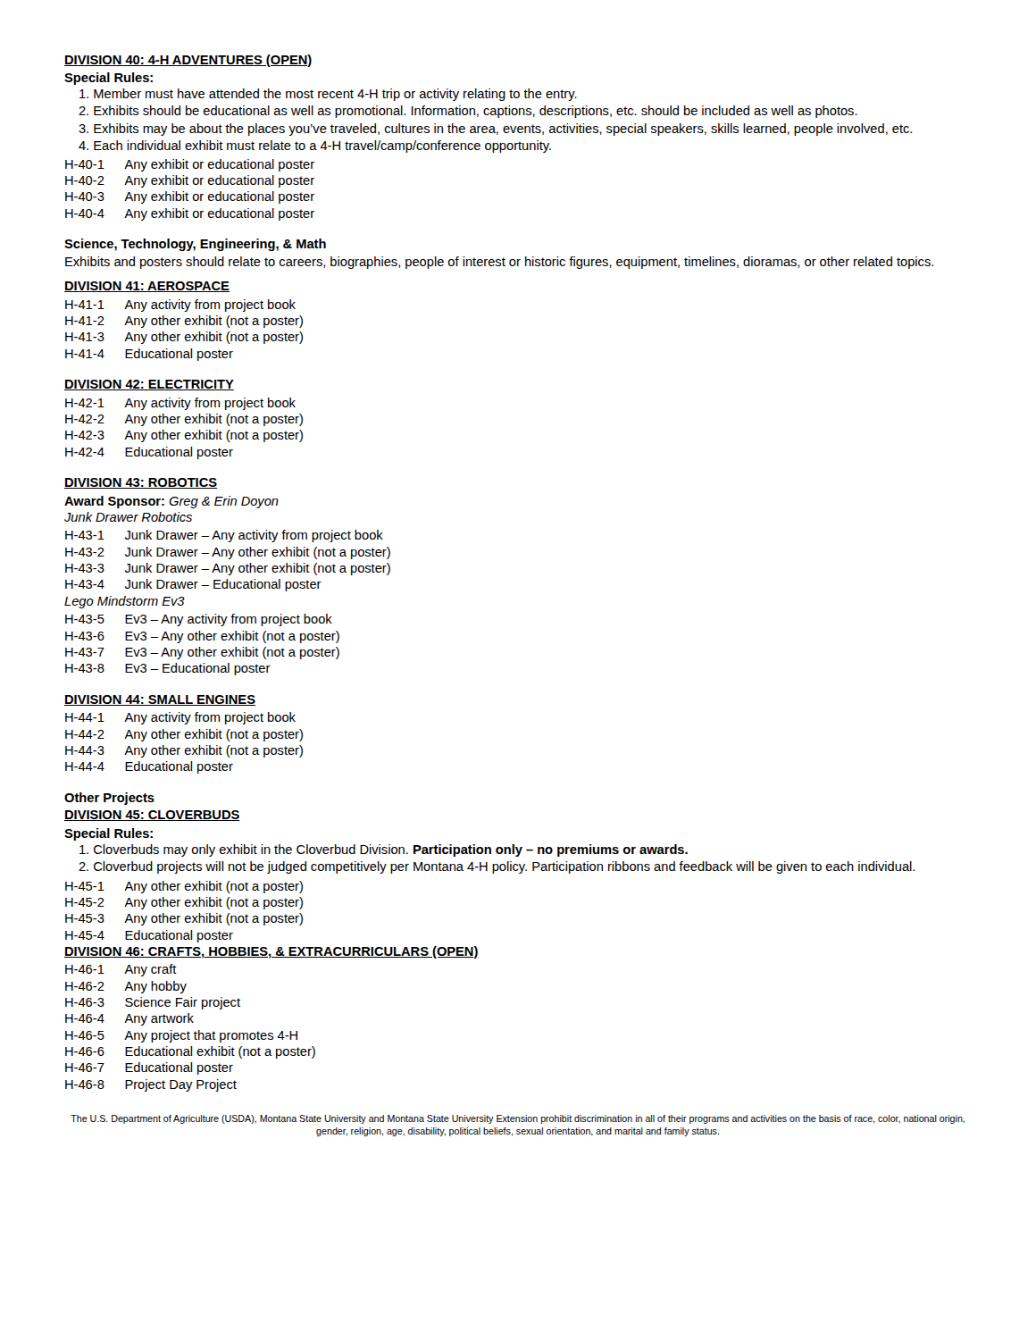DIVISION 40: 4-H ADVENTURES (OPEN)
Special Rules:
Member must have attended the most recent 4-H trip or activity relating to the entry.
Exhibits should be educational as well as promotional. Information, captions, descriptions, etc. should be included as well as photos.
Exhibits may be about the places you’ve traveled, cultures in the area, events, activities, special speakers, skills learned, people involved, etc.
Each individual exhibit must relate to a 4-H travel/camp/conference opportunity.
H-40-1 Any exhibit or educational poster
H-40-2 Any exhibit or educational poster
H-40-3 Any exhibit or educational poster
H-40-4 Any exhibit or educational poster
Science, Technology, Engineering, & Math
Exhibits and posters should relate to careers, biographies, people of interest or historic figures, equipment, timelines, dioramas, or other related topics.
DIVISION 41: AEROSPACE
H-41-1 Any activity from project book
H-41-2 Any other exhibit (not a poster)
H-41-3 Any other exhibit (not a poster)
H-41-4 Educational poster
DIVISION 42: ELECTRICITY
H-42-1 Any activity from project book
H-42-2 Any other exhibit (not a poster)
H-42-3 Any other exhibit (not a poster)
H-42-4 Educational poster
DIVISION 43: ROBOTICS
Award Sponsor: Greg & Erin Doyon
Junk Drawer Robotics
H-43-1 Junk Drawer – Any activity from project book
H-43-2 Junk Drawer – Any other exhibit (not a poster)
H-43-3 Junk Drawer – Any other exhibit (not a poster)
H-43-4 Junk Drawer – Educational poster
Lego Mindstorm Ev3
H-43-5 Ev3 – Any activity from project book
H-43-6 Ev3 – Any other exhibit (not a poster)
H-43-7 Ev3 – Any other exhibit (not a poster)
H-43-8 Ev3 – Educational poster
DIVISION 44: SMALL ENGINES
H-44-1 Any activity from project book
H-44-2 Any other exhibit (not a poster)
H-44-3 Any other exhibit (not a poster)
H-44-4 Educational poster
Other Projects
DIVISION 45: CLOVERBUDS
Special Rules:
Cloverbuds may only exhibit in the Cloverbud Division. Participation only – no premiums or awards.
Cloverbud projects will not be judged competitively per Montana 4-H policy. Participation ribbons and feedback will be given to each individual.
H-45-1 Any other exhibit (not a poster)
H-45-2 Any other exhibit (not a poster)
H-45-3 Any other exhibit (not a poster)
H-45-4 Educational poster
DIVISION 46: CRAFTS, HOBBIES, & EXTRACURRICULARS (OPEN)
H-46-1 Any craft
H-46-2 Any hobby
H-46-3 Science Fair project
H-46-4 Any artwork
H-46-5 Any project that promotes 4-H
H-46-6 Educational exhibit (not a poster)
H-46-7 Educational poster
H-46-8 Project Day Project
The U.S. Department of Agriculture (USDA), Montana State University and Montana State University Extension prohibit discrimination in all of their programs and activities on the basis of race, color, national origin, gender, religion, age, disability, political beliefs, sexual orientation, and marital and family status.